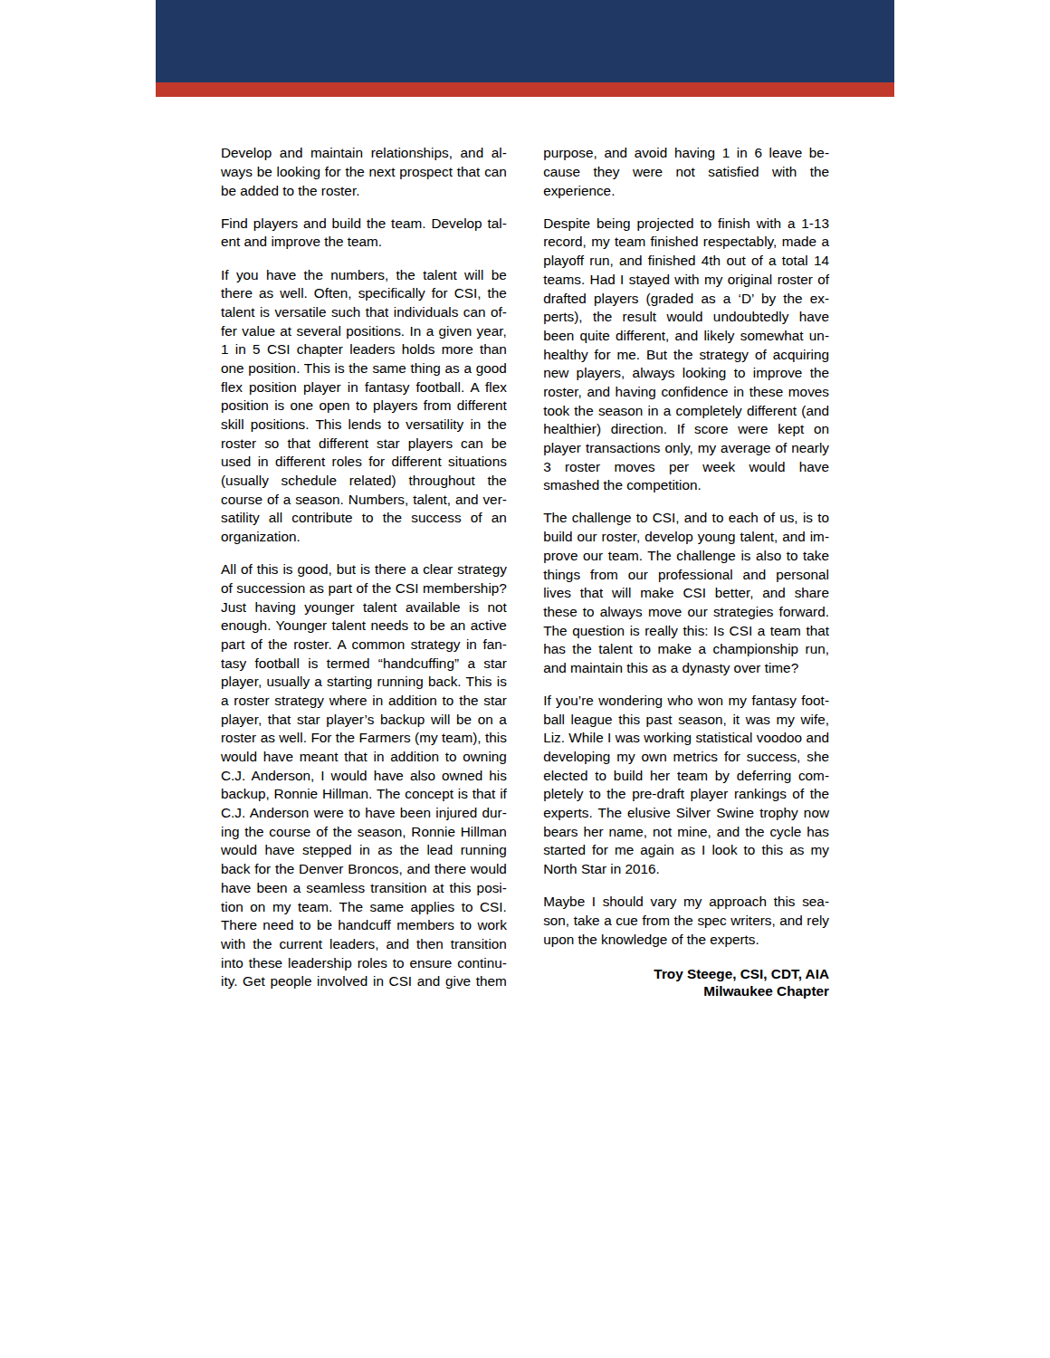Develop and maintain relationships, and always be looking for the next prospect that can be added to the roster.
Find players and build the team. Develop talent and improve the team.
If you have the numbers, the talent will be there as well. Often, specifically for CSI, the talent is versatile such that individuals can offer value at several positions. In a given year, 1 in 5 CSI chapter leaders holds more than one position. This is the same thing as a good flex position player in fantasy football. A flex position is one open to players from different skill positions. This lends to versatility in the roster so that different star players can be used in different roles for different situations (usually schedule related) throughout the course of a season. Numbers, talent, and versatility all contribute to the success of an organization.
All of this is good, but is there a clear strategy of succession as part of the CSI membership? Just having younger talent available is not enough. Younger talent needs to be an active part of the roster. A common strategy in fantasy football is termed “handcuffing” a star player, usually a starting running back. This is a roster strategy where in addition to the star player, that star player’s backup will be on a roster as well. For the Farmers (my team), this would have meant that in addition to owning C.J. Anderson, I would have also owned his backup, Ronnie Hillman. The concept is that if C.J. Anderson were to have been injured during the course of the season, Ronnie Hillman would have stepped in as the lead running back for the Denver Broncos, and there would have been a seamless transition at this position on my team. The same applies to CSI. There need to be handcuff members to work with the current leaders, and then transition into these leadership roles to ensure continuity. Get people involved in CSI and give them purpose, and avoid having 1 in 6 leave because they were not satisfied with the experience.
Despite being projected to finish with a 1-13 record, my team finished respectably, made a playoff run, and finished 4th out of a total 14 teams. Had I stayed with my original roster of drafted players (graded as a ‘D’ by the experts), the result would undoubtedly have been quite different, and likely somewhat unhealthy for me. But the strategy of acquiring new players, always looking to improve the roster, and having confidence in these moves took the season in a completely different (and healthier) direction. If score were kept on player transactions only, my average of nearly 3 roster moves per week would have smashed the competition.
The challenge to CSI, and to each of us, is to build our roster, develop young talent, and improve our team. The challenge is also to take things from our professional and personal lives that will make CSI better, and share these to always move our strategies forward. The question is really this: Is CSI a team that has the talent to make a championship run, and maintain this as a dynasty over time?
If you’re wondering who won my fantasy football league this past season, it was my wife, Liz. While I was working statistical voodoo and developing my own metrics for success, she elected to build her team by deferring completely to the pre-draft player rankings of the experts. The elusive Silver Swine trophy now bears her name, not mine, and the cycle has started for me again as I look to this as my North Star in 2016.
Maybe I should vary my approach this season, take a cue from the spec writers, and rely upon the knowledge of the experts.
Troy Steege, CSI, CDT, AIA
Milwaukee Chapter